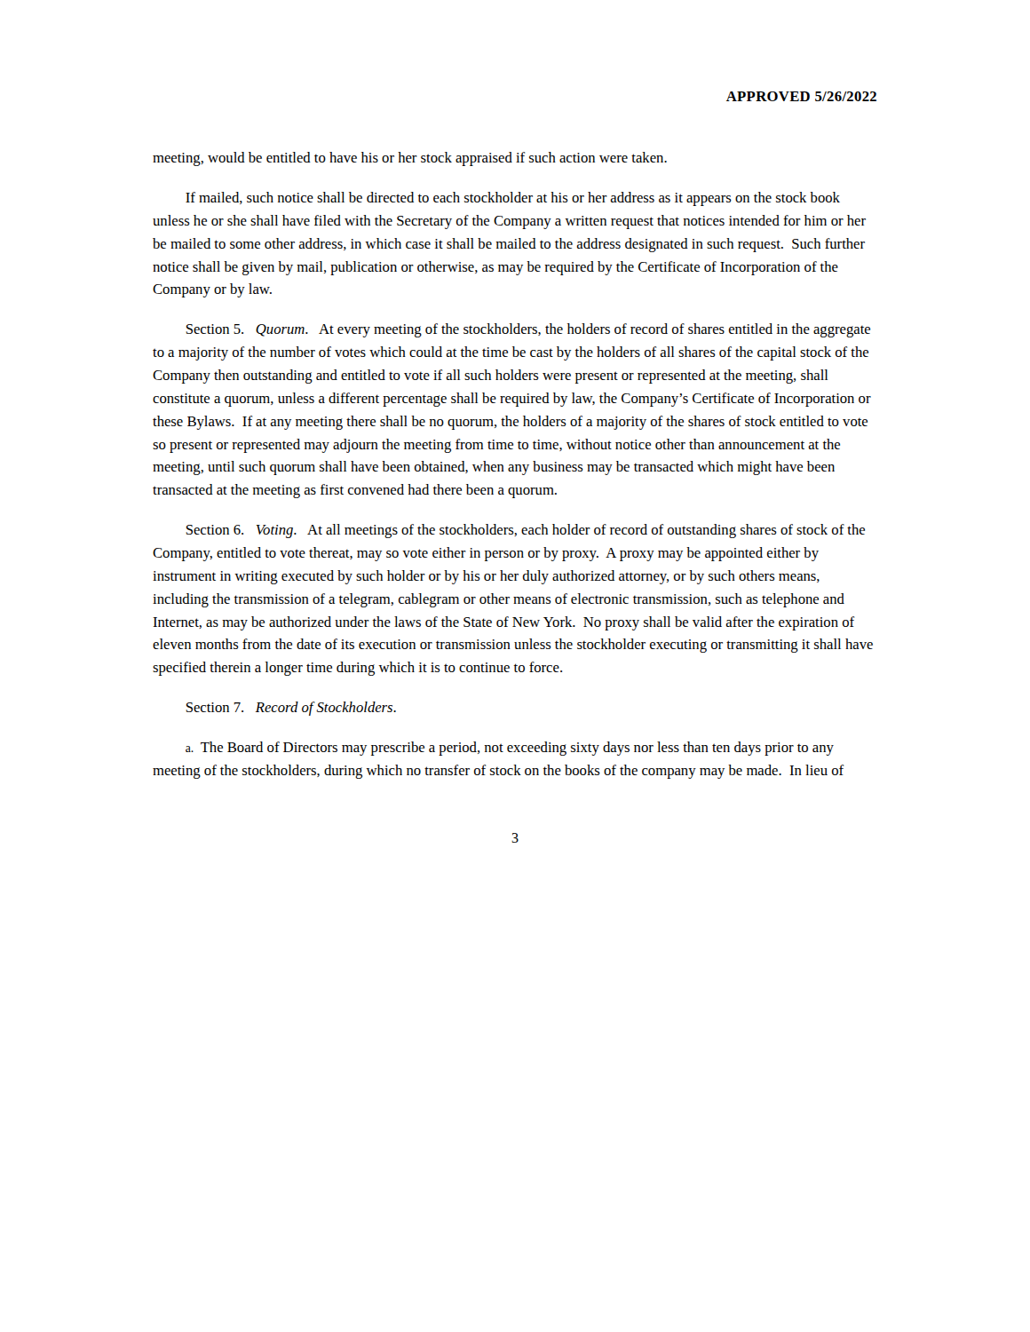APPROVED 5/26/2022
meeting, would be entitled to have his or her stock appraised if such action were taken.
If mailed, such notice shall be directed to each stockholder at his or her address as it appears on the stock book unless he or she shall have filed with the Secretary of the Company a written request that notices intended for him or her be mailed to some other address, in which case it shall be mailed to the address designated in such request. Such further notice shall be given by mail, publication or otherwise, as may be required by the Certificate of Incorporation of the Company or by law.
Section 5. Quorum. At every meeting of the stockholders, the holders of record of shares entitled in the aggregate to a majority of the number of votes which could at the time be cast by the holders of all shares of the capital stock of the Company then outstanding and entitled to vote if all such holders were present or represented at the meeting, shall constitute a quorum, unless a different percentage shall be required by law, the Company’s Certificate of Incorporation or these Bylaws. If at any meeting there shall be no quorum, the holders of a majority of the shares of stock entitled to vote so present or represented may adjourn the meeting from time to time, without notice other than announcement at the meeting, until such quorum shall have been obtained, when any business may be transacted which might have been transacted at the meeting as first convened had there been a quorum.
Section 6. Voting. At all meetings of the stockholders, each holder of record of outstanding shares of stock of the Company, entitled to vote thereat, may so vote either in person or by proxy. A proxy may be appointed either by instrument in writing executed by such holder or by his or her duly authorized attorney, or by such others means, including the transmission of a telegram, cablegram or other means of electronic transmission, such as telephone and Internet, as may be authorized under the laws of the State of New York. No proxy shall be valid after the expiration of eleven months from the date of its execution or transmission unless the stockholder executing or transmitting it shall have specified therein a longer time during which it is to continue to force.
Section 7. Record of Stockholders.
The Board of Directors may prescribe a period, not exceeding sixty days nor less than ten days prior to any meeting of the stockholders, during which no transfer of stock on the books of the company may be made. In lieu of
3